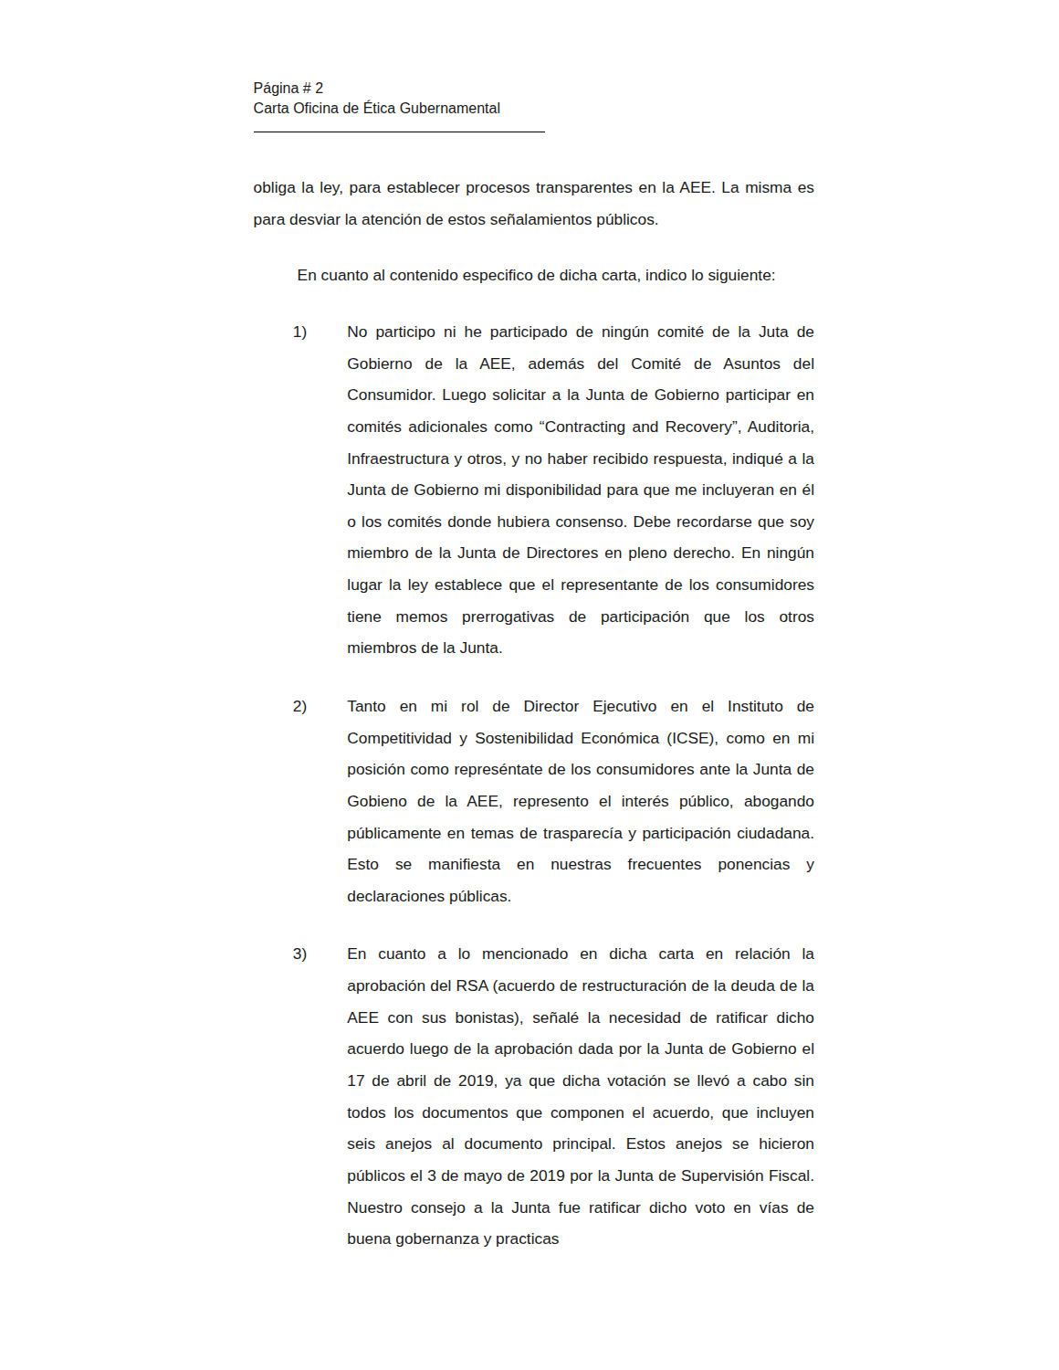Página # 2 Carta Oficina de Ética Gubernamental
obliga la ley, para establecer procesos transparentes en la AEE. La misma es para desviar la atención de estos señalamientos públicos.
En cuanto al contenido especifico de dicha carta, indico lo siguiente:
No participo ni he participado de ningún comité de la Juta de Gobierno de la AEE, además del Comité de Asuntos del Consumidor. Luego solicitar a la Junta de Gobierno participar en comités adicionales como “Contracting and Recovery”, Auditoria, Infraestructura y otros, y no haber recibido respuesta, indiqué a la Junta de Gobierno mi disponibilidad para que me incluyeran en él o los comités donde hubiera consenso. Debe recordarse que soy miembro de la Junta de Directores en pleno derecho. En ningún lugar la ley establece que el representante de los consumidores tiene memos prerrogativas de participación que los otros miembros de la Junta.
Tanto en mi rol de Director Ejecutivo en el Instituto de Competitividad y Sostenibilidad Económica (ICSE), como en mi posición como represéntate de los consumidores ante la Junta de Gobieno de la AEE, represento el interés público, abogando públicamente en temas de trasparecía y participación ciudadana. Esto se manifiesta en nuestras frecuentes ponencias y declaraciones públicas.
En cuanto a lo mencionado en dicha carta en relación la aprobación del RSA (acuerdo de restructuración de la deuda de la AEE con sus bonistas), señalé la necesidad de ratificar dicho acuerdo luego de la aprobación dada por la Junta de Gobierno el 17 de abril de 2019, ya que dicha votación se llevó a cabo sin todos los documentos que componen el acuerdo, que incluyen seis anejos al documento principal. Estos anejos se hicieron públicos el 3 de mayo de 2019 por la Junta de Supervisión Fiscal. Nuestro consejo a la Junta fue ratificar dicho voto en vías de buena gobernanza y practicas